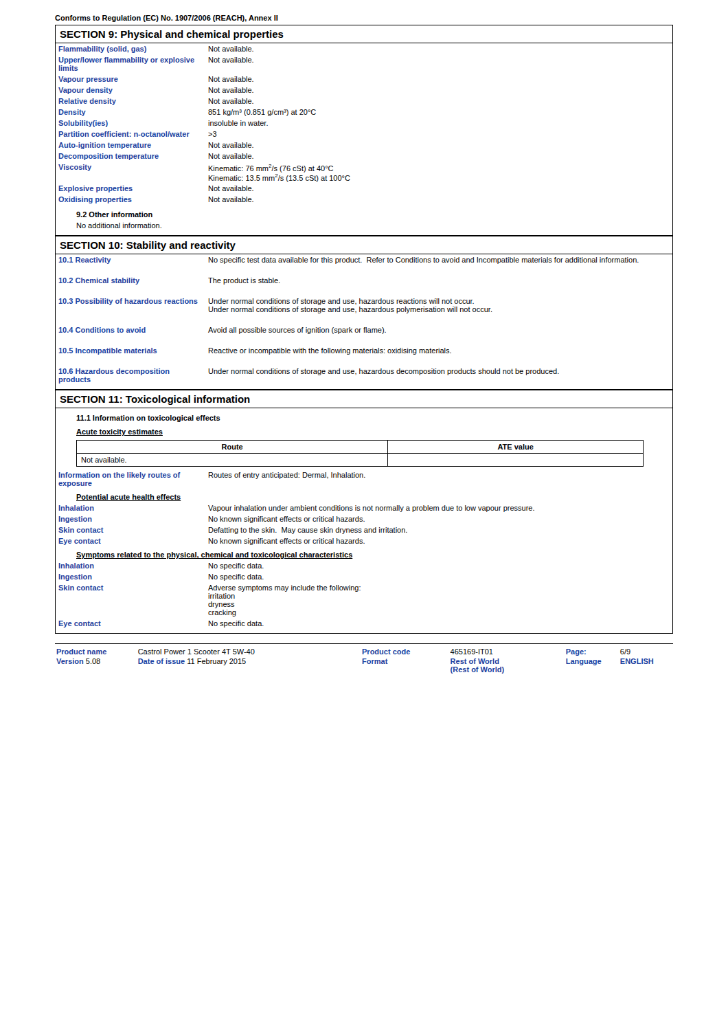Conforms to Regulation (EC) No. 1907/2006 (REACH), Annex II
SECTION 9: Physical and chemical properties
| Flammability (solid, gas) | Not available. |
| Upper/lower flammability or explosive limits | Not available. |
| Vapour pressure | Not available. |
| Vapour density | Not available. |
| Relative density | Not available. |
| Density | 851 kg/m³ (0.851 g/cm³) at 20°C |
| Solubility(ies) | insoluble in water. |
| Partition coefficient: n-octanol/water | >3 |
| Auto-ignition temperature | Not available. |
| Decomposition temperature | Not available. |
| Viscosity | Kinematic: 76 mm 2 /s (76 cSt) at 40°C Kinematic: 13.5 mm 2 /s (13.5 cSt) at 100°C |
| Explosive properties | Not available. |
| Oxidising properties | Not available. |
9.2 Other information
No additional information.
SECTION 10: Stability and reactivity
| 10.1 Reactivity | No specific test data available for this product. Refer to Conditions to avoid and Incompatible materials for additional information. |
| 10.2 Chemical stability | The product is stable. |
| 10.3 Possibility of hazardous reactions | Under normal conditions of storage and use, hazardous reactions will not occur. Under normal conditions of storage and use, hazardous polymerisation will not occur. |
| 10.4 Conditions to avoid | Avoid all possible sources of ignition (spark or flame). |
| 10.5 Incompatible materials | Reactive or incompatible with the following materials: oxidising materials. |
| 10.6 Hazardous decomposition products | Under normal conditions of storage and use, hazardous decomposition products should not be produced. |
SECTION 11: Toxicological information
11.1 Information on toxicological effects
Acute toxicity estimates
| Route | ATE value |
| --- | --- |
| Not available. | |
| Information on the likely routes of exposure | Routes of entry anticipated: Dermal, Inhalation. |
Potential acute health effects
| Inhalation | Vapour inhalation under ambient conditions is not normally a problem due to low vapour pressure. |
| Ingestion | No known significant effects or critical hazards. |
| Skin contact | Defatting to the skin. May cause skin dryness and irritation. |
| Eye contact | No known significant effects or critical hazards. |
Symptoms related to the physical, chemical and toxicological characteristics
| Inhalation | No specific data. |
| Ingestion | No specific data. |
| Skin contact | Adverse symptoms may include the following: irritation dryness cracking |
| Eye contact | No specific data. |
| Product name | Castrol Power 1 Scooter 4T 5W-40 | Product code | 465169-IT01 | Page: | 6/9 |
| Version 5.08 | Date of issue 11 February 2015 | Format | Rest of World (Rest of World) | Language | ENGLISH |